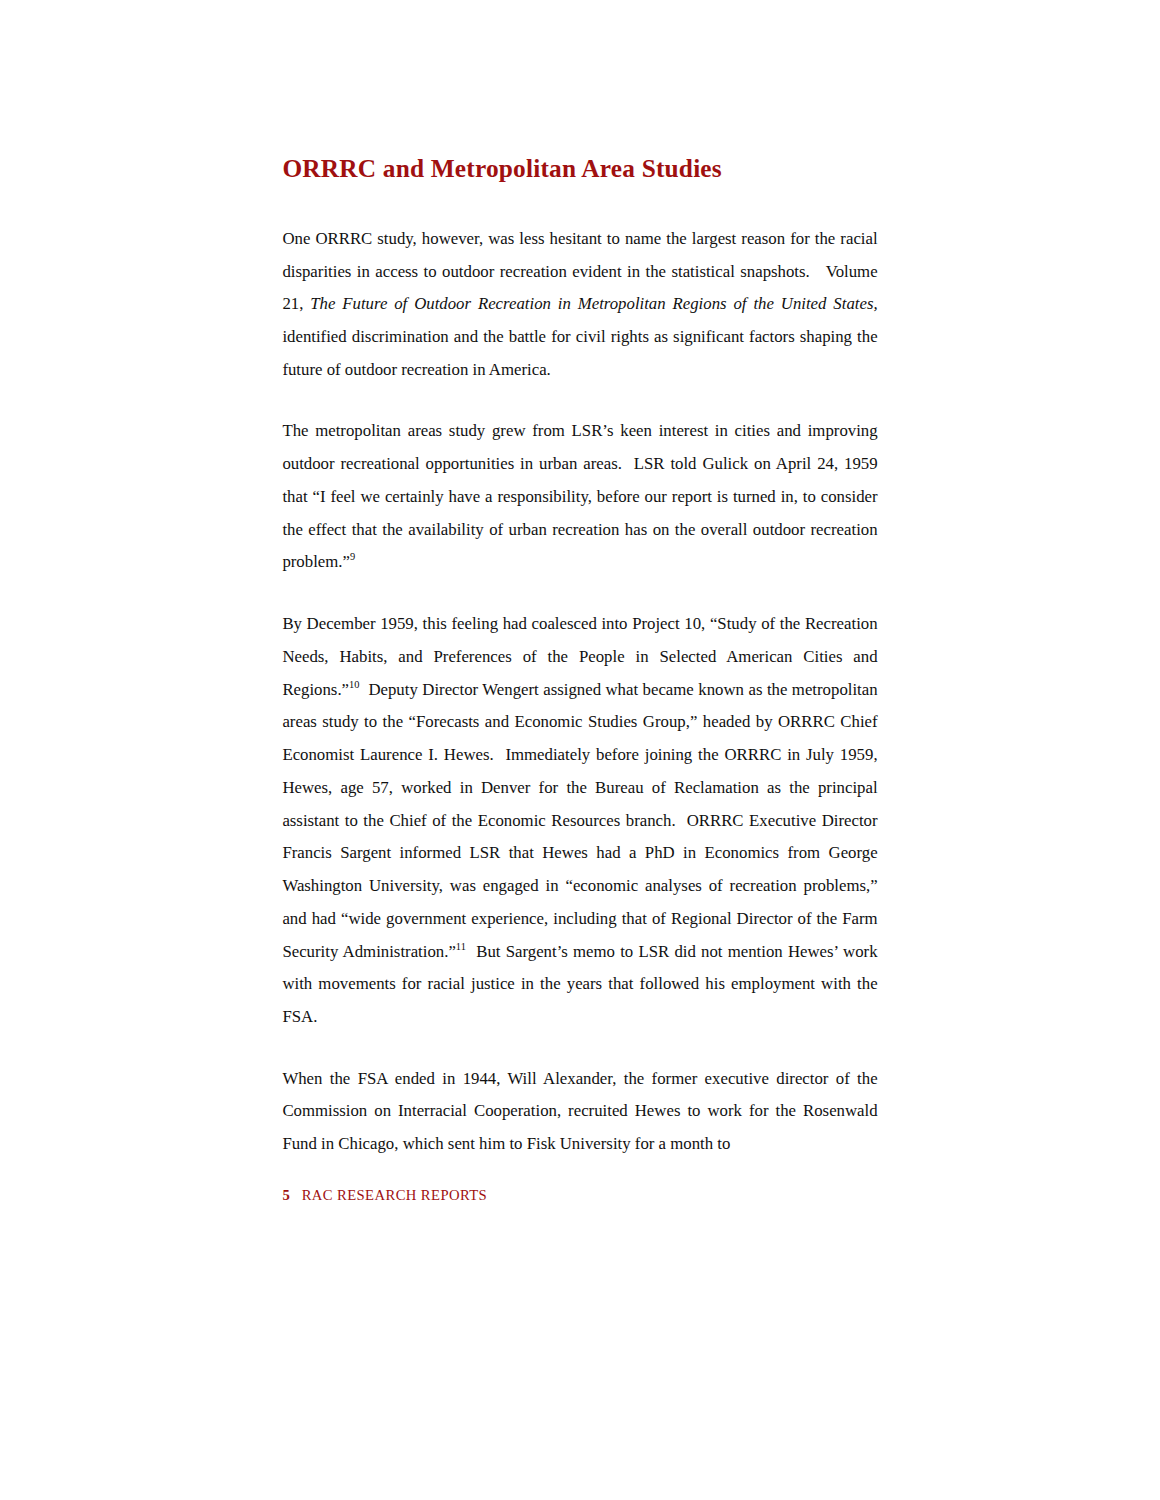ORRRC and Metropolitan Area Studies
One ORRRC study, however, was less hesitant to name the largest reason for the racial disparities in access to outdoor recreation evident in the statistical snapshots. Volume 21, The Future of Outdoor Recreation in Metropolitan Regions of the United States, identified discrimination and the battle for civil rights as significant factors shaping the future of outdoor recreation in America.
The metropolitan areas study grew from LSR’s keen interest in cities and improving outdoor recreational opportunities in urban areas. LSR told Gulick on April 24, 1959 that “I feel we certainly have a responsibility, before our report is turned in, to consider the effect that the availability of urban recreation has on the overall outdoor recreation problem.”9
By December 1959, this feeling had coalesced into Project 10, “Study of the Recreation Needs, Habits, and Preferences of the People in Selected American Cities and Regions.”10 Deputy Director Wengert assigned what became known as the metropolitan areas study to the “Forecasts and Economic Studies Group,” headed by ORRRC Chief Economist Laurence I. Hewes. Immediately before joining the ORRRC in July 1959, Hewes, age 57, worked in Denver for the Bureau of Reclamation as the principal assistant to the Chief of the Economic Resources branch. ORRRC Executive Director Francis Sargent informed LSR that Hewes had a PhD in Economics from George Washington University, was engaged in “economic analyses of recreation problems,” and had “wide government experience, including that of Regional Director of the Farm Security Administration.”11 But Sargent’s memo to LSR did not mention Hewes’ work with movements for racial justice in the years that followed his employment with the FSA.
When the FSA ended in 1944, Will Alexander, the former executive director of the Commission on Interracial Cooperation, recruited Hewes to work for the Rosenwald Fund in Chicago, which sent him to Fisk University for a month to
5 RAC RESEARCH REPORTS